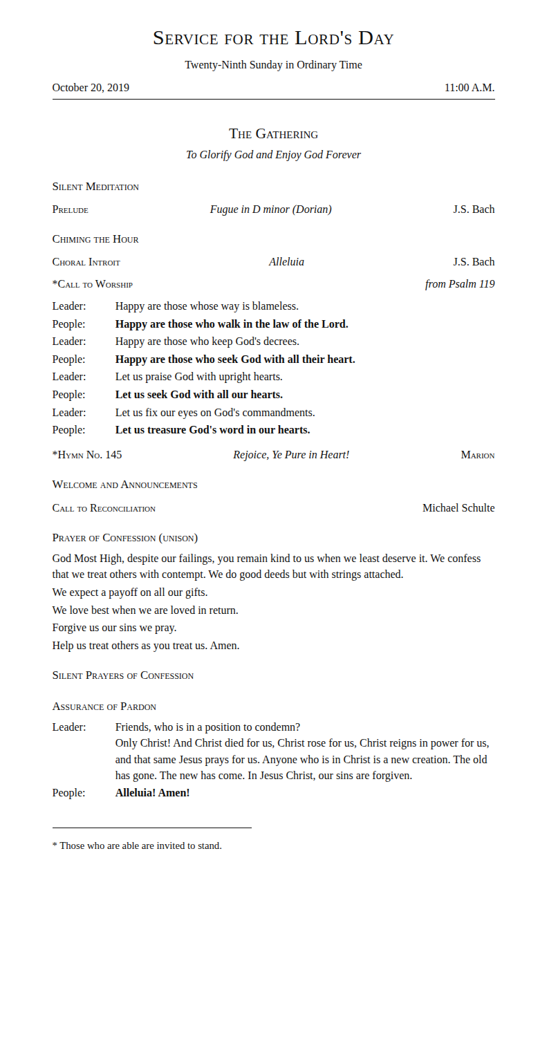Service for the Lord's Day
Twenty-Ninth Sunday in Ordinary Time
October 20, 2019 11:00 A.M.
The Gathering
To Glorify God and Enjoy God Forever
Silent Meditation
Prelude Fugue in D minor (Dorian) J.S. Bach
Chiming the Hour
Choral Introit Alleluia J.S. Bach
*Call to Worship from Psalm 119
Leader:
Happy are those whose way is blameless.
People:
Happy are those who walk in the law of the Lord.
Leader:
Happy are those who keep God's decrees.
People:
Happy are those who seek God with all their heart.
Leader:
Let us praise God with upright hearts.
People:
Let us seek God with all our hearts.
Leader:
Let us fix our eyes on God's commandments.
People:
Let us treasure God's word in our hearts.
*Hymn No. 145 Rejoice, Ye Pure in Heart! Marion
Welcome and Announcements
Call to Reconciliation Michael Schulte
Prayer of Confession (unison)
God Most High, despite our failings, you remain kind to us when we least deserve it. We confess that we treat others with contempt. We do good deeds but with strings attached.
We expect a payoff on all our gifts.
We love best when we are loved in return.
Forgive us our sins we pray.
Help us treat others as you treat us. Amen.
Silent Prayers of Confession
Assurance of Pardon
Leader:
Friends, who is in a position to condemn? Only Christ! And Christ died for us, Christ rose for us, Christ reigns in power for us, and that same Jesus prays for us. Anyone who is in Christ is a new creation. The old has gone. The new has come. In Jesus Christ, our sins are forgiven.
People:
Alleluia! Amen!
* Those who are able are invited to stand.